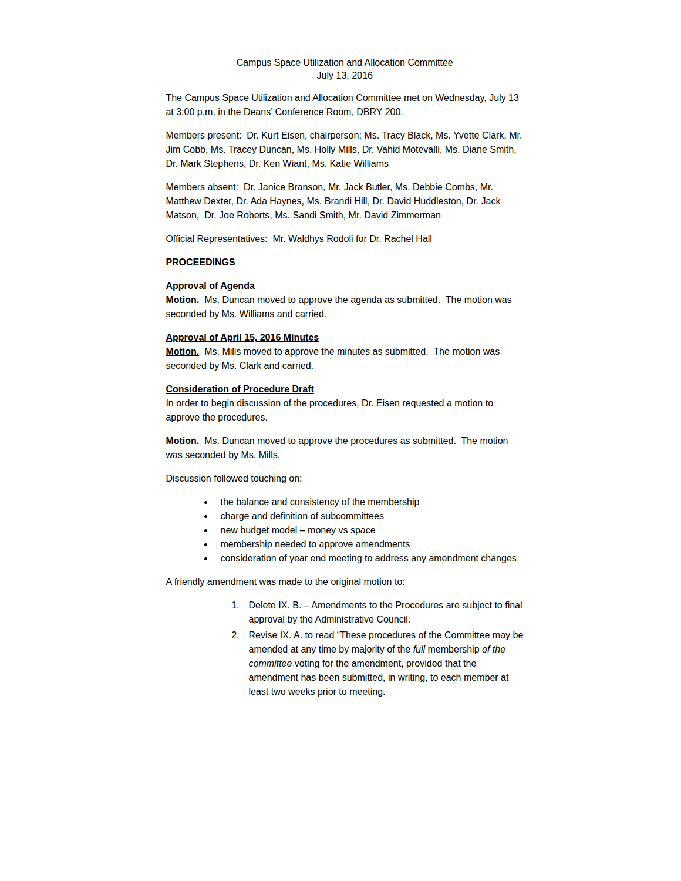Campus Space Utilization and Allocation Committee
July 13, 2016
The Campus Space Utilization and Allocation Committee met on Wednesday, July 13 at 3:00 p.m. in the Deans’ Conference Room, DBRY 200.
Members present: Dr. Kurt Eisen, chairperson; Ms. Tracy Black, Ms. Yvette Clark, Mr. Jim Cobb, Ms. Tracey Duncan, Ms. Holly Mills, Dr. Vahid Motevalli, Ms. Diane Smith, Dr. Mark Stephens, Dr. Ken Wiant, Ms. Katie Williams
Members absent: Dr. Janice Branson, Mr. Jack Butler, Ms. Debbie Combs, Mr. Matthew Dexter, Dr. Ada Haynes, Ms. Brandi Hill, Dr. David Huddleston, Dr. Jack Matson, Dr. Joe Roberts, Ms. Sandi Smith, Mr. David Zimmerman
Official Representatives: Mr. Waldhys Rodoli for Dr. Rachel Hall
PROCEEDINGS
Approval of Agenda
Motion. Ms. Duncan moved to approve the agenda as submitted. The motion was seconded by Ms. Williams and carried.
Approval of April 15, 2016 Minutes
Motion. Ms. Mills moved to approve the minutes as submitted. The motion was seconded by Ms. Clark and carried.
Consideration of Procedure Draft
In order to begin discussion of the procedures, Dr. Eisen requested a motion to approve the procedures.
Motion. Ms. Duncan moved to approve the procedures as submitted. The motion was seconded by Ms. Mills.
Discussion followed touching on:
the balance and consistency of the membership
charge and definition of subcommittees
new budget model – money vs space
membership needed to approve amendments
consideration of year end meeting to address any amendment changes
A friendly amendment was made to the original motion to:
Delete IX. B. – Amendments to the Procedures are subject to final approval by the Administrative Council.
Revise IX. A. to read “These procedures of the Committee may be amended at any time by majority of the full membership of the committee voting for the amendment, provided that the amendment has been submitted, in writing, to each member at least two weeks prior to meeting.